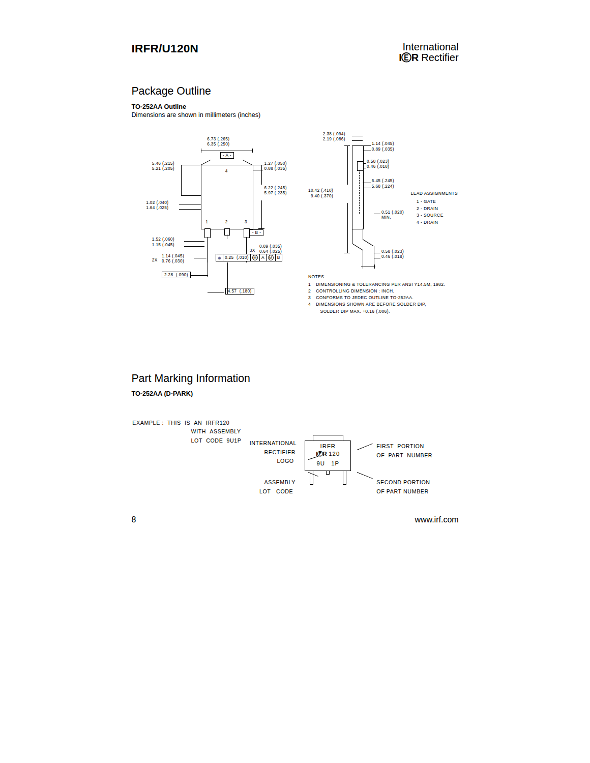IRFR/U120N
International
IⒺR Rectifier
Package Outline
TO-252AA Outline
Dimensions are shown in millimeters (inches)
6.73 (.265)
6.35 (.250)
- A -
5.46 (.215)
5.21 (.205)
1.27 (.050)
0.88 (.035)
4
6.22 (.245)
5.97 (.235)
1.02 (.040)
1.64 (.025)
1
2
3
- B -
1.52 (.060)
1.15 (.045)
0.89 (.035)
0.64 (.025)
3X
1.14 (.045)
0.76 (.030)
2X
⊕
0.25 (.010)
M
A
M
B
2.28 (.090)
4.57 (.180)
2.38 (.094)
2.19 (.086)
1.14 (.045)
0.89 (.035)
0.58 (.023)
0.46 (.018)
6.45 (.245)
5.68 (.224)
10.42 (.410)
9.40 (.370)
0.51 (.020)
MIN.
0.58 (.023)
0.46 (.018)
LEAD ASSIGNMENTS
1 - GATE
2 - DRAIN
3 - SOURCE
4 - DRAIN
NOTES:
1 DIMENSIONING & TOLERANCING PER ANSI Y14.5M, 1982.
2 CONTROLLING DIMENSION : INCH.
3 CONFORMS TO JEDEC OUTLINE TO-252AA.
4 DIMENSIONS SHOWN ARE BEFORE SOLDER DIP,
SOLDER DIP MAX. +0.16 (.006).
Part Marking Information
TO-252AA (D-PARK)
EXAMPLE : THIS IS AN IRFR120
WITH ASSEMBLY
LOT CODE 9U1P
INTERNATIONAL
RECTIFIER
LOGO
FIRST PORTION
OF PART NUMBER
ASSEMBLY
LOT CODE
SECOND PORTION
OF PART NUMBER
IRFR
IⒺR 120
9U 1P
8
www.irf.com